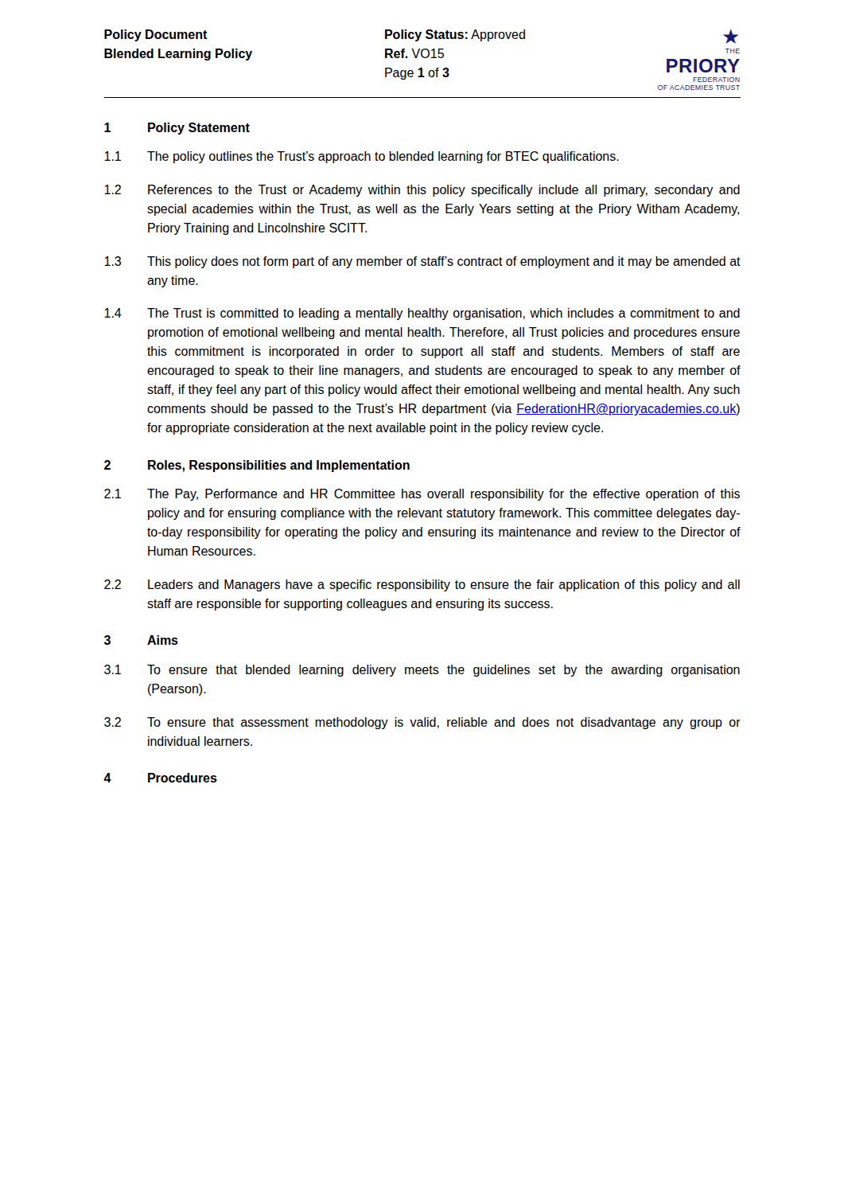Policy Document
Blended Learning Policy
Policy Status: Approved
Ref. VO15
Page 1 of 3
★ THE PRIORY FEDERATION OF ACADEMIES TRUST
1 Policy Statement
1.1 The policy outlines the Trust’s approach to blended learning for BTEC qualifications.
1.2 References to the Trust or Academy within this policy specifically include all primary, secondary and special academies within the Trust, as well as the Early Years setting at the Priory Witham Academy, Priory Training and Lincolnshire SCITT.
1.3 This policy does not form part of any member of staff’s contract of employment and it may be amended at any time.
1.4 The Trust is committed to leading a mentally healthy organisation, which includes a commitment to and promotion of emotional wellbeing and mental health. Therefore, all Trust policies and procedures ensure this commitment is incorporated in order to support all staff and students. Members of staff are encouraged to speak to their line managers, and students are encouraged to speak to any member of staff, if they feel any part of this policy would affect their emotional wellbeing and mental health. Any such comments should be passed to the Trust’s HR department (via FederationHR@prioryacademies.co.uk) for appropriate consideration at the next available point in the policy review cycle.
2 Roles, Responsibilities and Implementation
2.1 The Pay, Performance and HR Committee has overall responsibility for the effective operation of this policy and for ensuring compliance with the relevant statutory framework. This committee delegates day-to-day responsibility for operating the policy and ensuring its maintenance and review to the Director of Human Resources.
2.2 Leaders and Managers have a specific responsibility to ensure the fair application of this policy and all staff are responsible for supporting colleagues and ensuring its success.
3 Aims
3.1 To ensure that blended learning delivery meets the guidelines set by the awarding organisation (Pearson).
3.2 To ensure that assessment methodology is valid, reliable and does not disadvantage any group or individual learners.
4 Procedures